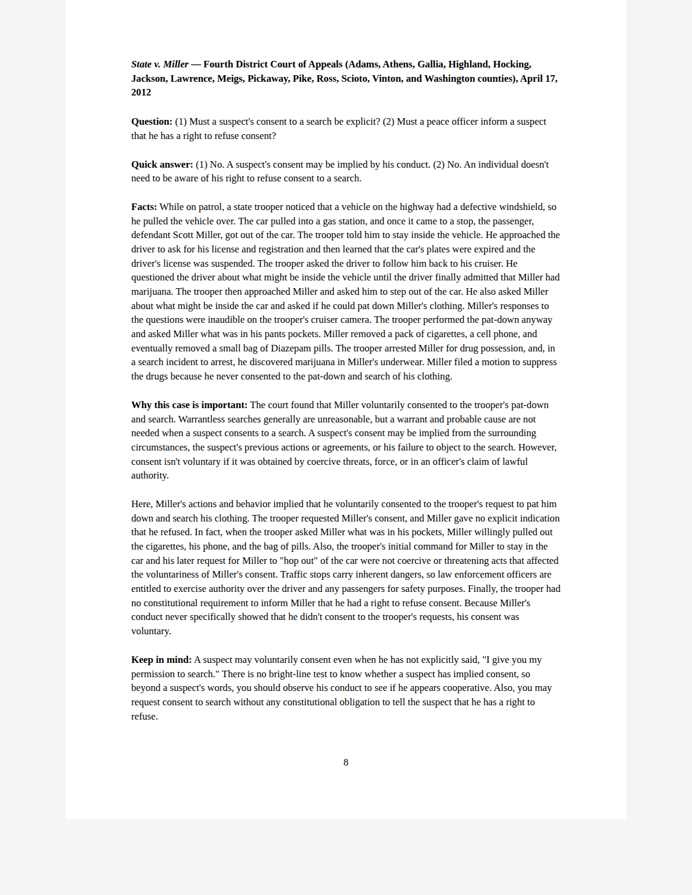State v. Miller — Fourth District Court of Appeals (Adams, Athens, Gallia, Highland, Hocking, Jackson, Lawrence, Meigs, Pickaway, Pike, Ross, Scioto, Vinton, and Washington counties), April 17, 2012
Question: (1) Must a suspect's consent to a search be explicit? (2) Must a peace officer inform a suspect that he has a right to refuse consent?
Quick answer: (1) No. A suspect's consent may be implied by his conduct. (2) No. An individual doesn't need to be aware of his right to refuse consent to a search.
Facts: While on patrol, a state trooper noticed that a vehicle on the highway had a defective windshield, so he pulled the vehicle over. The car pulled into a gas station, and once it came to a stop, the passenger, defendant Scott Miller, got out of the car. The trooper told him to stay inside the vehicle. He approached the driver to ask for his license and registration and then learned that the car's plates were expired and the driver's license was suspended. The trooper asked the driver to follow him back to his cruiser. He questioned the driver about what might be inside the vehicle until the driver finally admitted that Miller had marijuana. The trooper then approached Miller and asked him to step out of the car. He also asked Miller about what might be inside the car and asked if he could pat down Miller's clothing. Miller's responses to the questions were inaudible on the trooper's cruiser camera. The trooper performed the pat-down anyway and asked Miller what was in his pants pockets. Miller removed a pack of cigarettes, a cell phone, and eventually removed a small bag of Diazepam pills. The trooper arrested Miller for drug possession, and, in a search incident to arrest, he discovered marijuana in Miller's underwear. Miller filed a motion to suppress the drugs because he never consented to the pat-down and search of his clothing.
Why this case is important: The court found that Miller voluntarily consented to the trooper's pat-down and search. Warrantless searches generally are unreasonable, but a warrant and probable cause are not needed when a suspect consents to a search. A suspect's consent may be implied from the surrounding circumstances, the suspect's previous actions or agreements, or his failure to object to the search. However, consent isn't voluntary if it was obtained by coercive threats, force, or in an officer's claim of lawful authority.
Here, Miller's actions and behavior implied that he voluntarily consented to the trooper's request to pat him down and search his clothing. The trooper requested Miller's consent, and Miller gave no explicit indication that he refused. In fact, when the trooper asked Miller what was in his pockets, Miller willingly pulled out the cigarettes, his phone, and the bag of pills. Also, the trooper's initial command for Miller to stay in the car and his later request for Miller to "hop out" of the car were not coercive or threatening acts that affected the voluntariness of Miller's consent. Traffic stops carry inherent dangers, so law enforcement officers are entitled to exercise authority over the driver and any passengers for safety purposes. Finally, the trooper had no constitutional requirement to inform Miller that he had a right to refuse consent. Because Miller's conduct never specifically showed that he didn't consent to the trooper's requests, his consent was voluntary.
Keep in mind: A suspect may voluntarily consent even when he has not explicitly said, "I give you my permission to search." There is no bright-line test to know whether a suspect has implied consent, so beyond a suspect's words, you should observe his conduct to see if he appears cooperative. Also, you may request consent to search without any constitutional obligation to tell the suspect that he has a right to refuse.
8